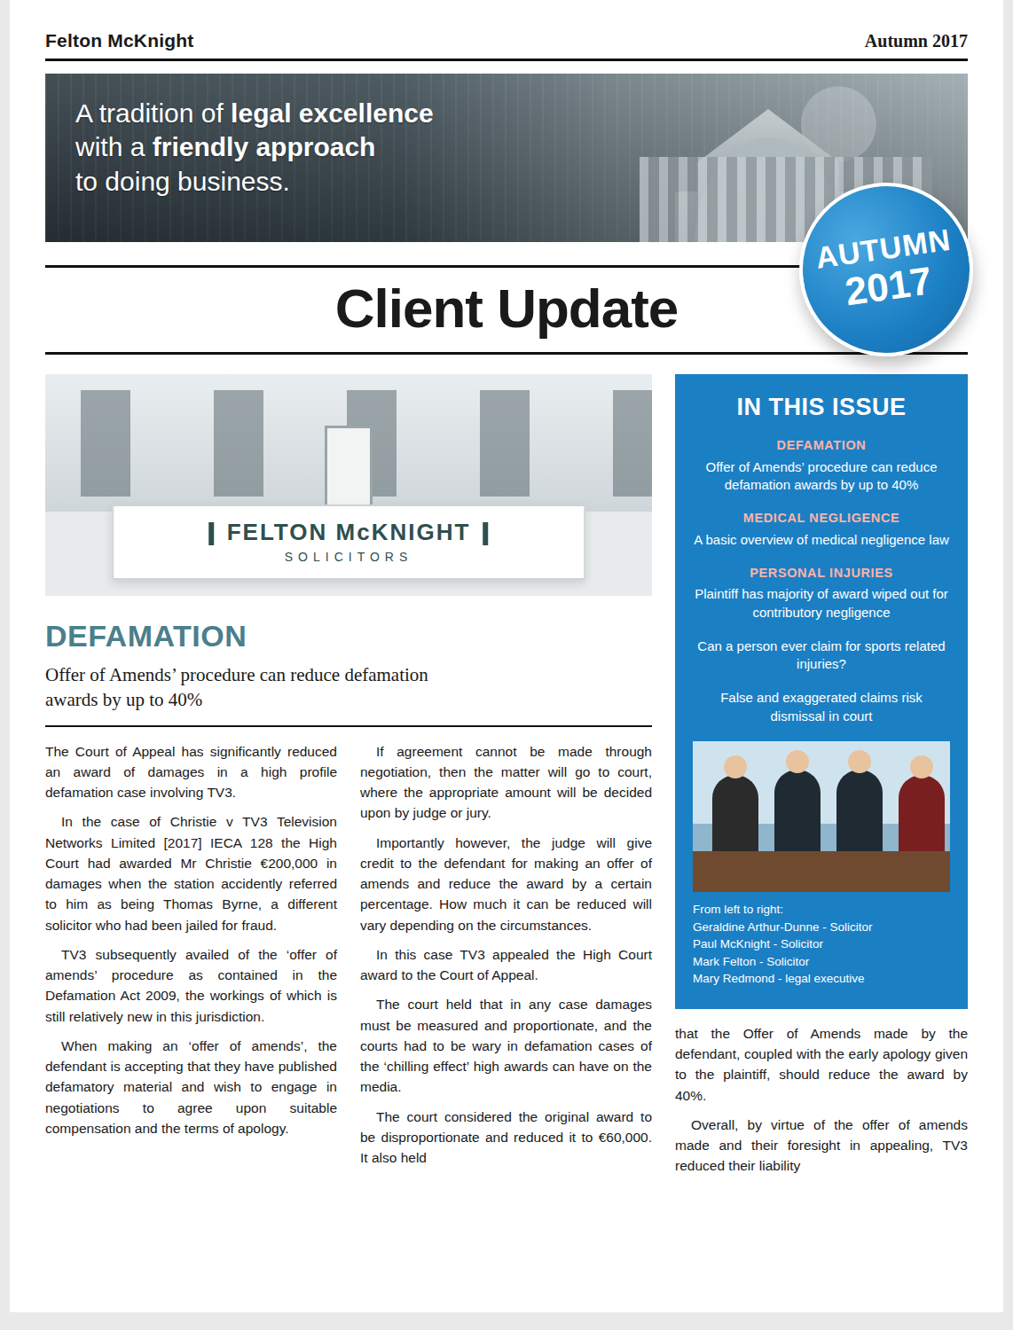Felton McKnight
Autumn 2017
A tradition of legal excellence
with a friendly approach
to doing business.
Client Update
AUTUMN 2017
FELTON McKNIGHT
SOLICITORS
DEFAMATION
Offer of Amends’ procedure can reduce defamation
awards by up to 40%
The Court of Appeal has significantly reduced an award of damages in a high profile defamation case involving TV3.
In the case of Christie v TV3 Television Networks Limited [2017] IECA 128 the High Court had awarded Mr Christie €200,000 in damages when the station accidently referred to him as being Thomas Byrne, a different solicitor who had been jailed for fraud.
TV3 subsequently availed of the ‘offer of amends’ procedure as contained in the Defamation Act 2009, the workings of which is still relatively new in this jurisdiction.
When making an ‘offer of amends’, the defendant is accepting that they have published defamatory material and wish to engage in negotiations to agree upon suitable compensation and the terms of apology.
If agreement cannot be made through negotiation, then the matter will go to court, where the appropriate amount will be decided upon by judge or jury.
Importantly however, the judge will give credit to the defendant for making an offer of amends and reduce the award by a certain percentage. How much it can be reduced will vary depending on the circumstances.
In this case TV3 appealed the High Court award to the Court of Appeal.
The court held that in any case damages must be measured and proportionate, and the courts had to be wary in defamation cases of the ‘chilling effect’ high awards can have on the media.
The court considered the original award to be disproportionate and reduced it to €60,000. It also held
IN THIS ISSUE
DEFAMATION
Offer of Amends’ procedure can reduce defamation awards by up to 40%
MEDICAL NEGLIGENCE
A basic overview of medical negligence law
PERSONAL INJURIES
Plaintiff has majority of award wiped out for contributory negligence
Can a person ever claim for sports related injuries?
False and exaggerated claims risk dismissal in court
From left to right:
Geraldine Arthur-Dunne - Solicitor
Paul McKnight - Solicitor
Mark Felton - Solicitor
Mary Redmond - legal executive
that the Offer of Amends made by the defendant, coupled with the early apology given to the plaintiff, should reduce the award by 40%.
Overall, by virtue of the offer of amends made and their foresight in appealing, TV3 reduced their liability